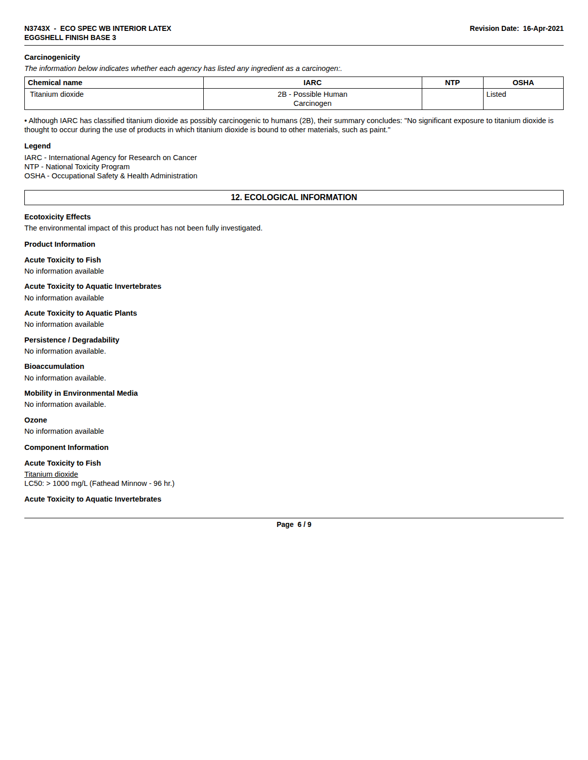N3743X - ECO SPEC WB INTERIOR LATEX
EGGSHELL FINISH BASE 3
Revision Date: 16-Apr-2021
Carcinogenicity
The information below indicates whether each agency has listed any ingredient as a carcinogen:.
| Chemical name | IARC | NTP | OSHA |
| --- | --- | --- | --- |
| Titanium dioxide | 2B - Possible Human Carcinogen | | Listed |
• Although IARC has classified titanium dioxide as possibly carcinogenic to humans (2B), their summary concludes: "No significant exposure to titanium dioxide is thought to occur during the use of products in which titanium dioxide is bound to other materials, such as paint."
Legend
IARC - International Agency for Research on Cancer
NTP - National Toxicity Program
OSHA - Occupational Safety & Health Administration
12. ECOLOGICAL INFORMATION
Ecotoxicity Effects
The environmental impact of this product has not been fully investigated.
Product Information
Acute Toxicity to Fish
No information available
Acute Toxicity to Aquatic Invertebrates
No information available
Acute Toxicity to Aquatic Plants
No information available
Persistence / Degradability
No information available.
Bioaccumulation
No information available.
Mobility in Environmental Media
No information available.
Ozone
No information available
Component Information
Acute Toxicity to Fish
Titanium dioxide
LC50: > 1000 mg/L (Fathead Minnow - 96 hr.)
Acute Toxicity to Aquatic Invertebrates
Page 6 / 9